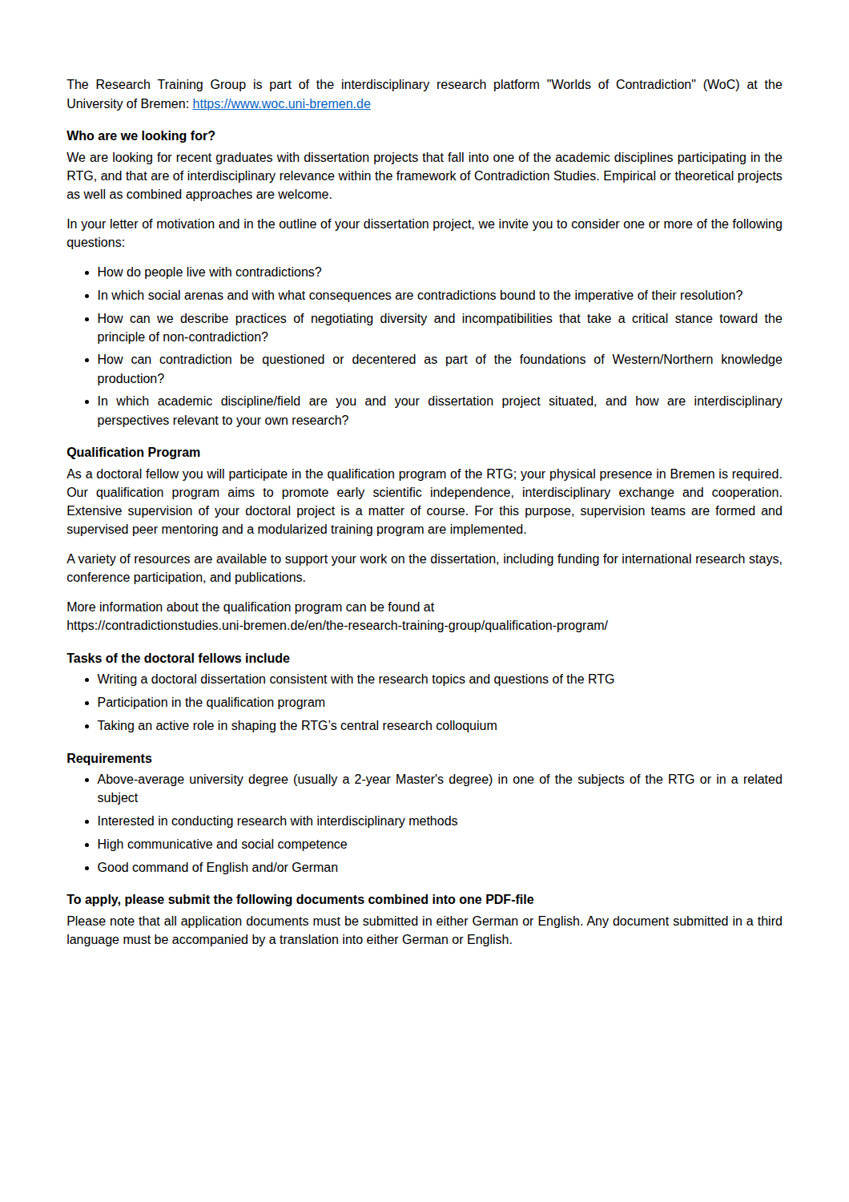The Research Training Group is part of the interdisciplinary research platform "Worlds of Contradiction" (WoC) at the University of Bremen: https://www.woc.uni-bremen.de
Who are we looking for?
We are looking for recent graduates with dissertation projects that fall into one of the academic disciplines participating in the RTG, and that are of interdisciplinary relevance within the framework of Contradiction Studies. Empirical or theoretical projects as well as combined approaches are welcome.
In your letter of motivation and in the outline of your dissertation project, we invite you to consider one or more of the following questions:
How do people live with contradictions?
In which social arenas and with what consequences are contradictions bound to the imperative of their resolution?
How can we describe practices of negotiating diversity and incompatibilities that take a critical stance toward the principle of non-contradiction?
How can contradiction be questioned or decentered as part of the foundations of Western/Northern knowledge production?
In which academic discipline/field are you and your dissertation project situated, and how are interdisciplinary perspectives relevant to your own research?
Qualification Program
As a doctoral fellow you will participate in the qualification program of the RTG; your physical presence in Bremen is required. Our qualification program aims to promote early scientific independence, interdisciplinary exchange and cooperation. Extensive supervision of your doctoral project is a matter of course. For this purpose, supervision teams are formed and supervised peer mentoring and a modularized training program are implemented.
A variety of resources are available to support your work on the dissertation, including funding for international research stays, conference participation, and publications.
More information about the qualification program can be found at
https://contradictionstudies.uni-bremen.de/en/the-research-training-group/qualification-program/
Tasks of the doctoral fellows include
Writing a doctoral dissertation consistent with the research topics and questions of the RTG
Participation in the qualification program
Taking an active role in shaping the RTG’s central research colloquium
Requirements
Above-average university degree (usually a 2-year Master's degree) in one of the subjects of the RTG or in a related subject
Interested in conducting research with interdisciplinary methods
High communicative and social competence
Good command of English and/or German
To apply, please submit the following documents combined into one PDF-file
Please note that all application documents must be submitted in either German or English. Any document submitted in a third language must be accompanied by a translation into either German or English.